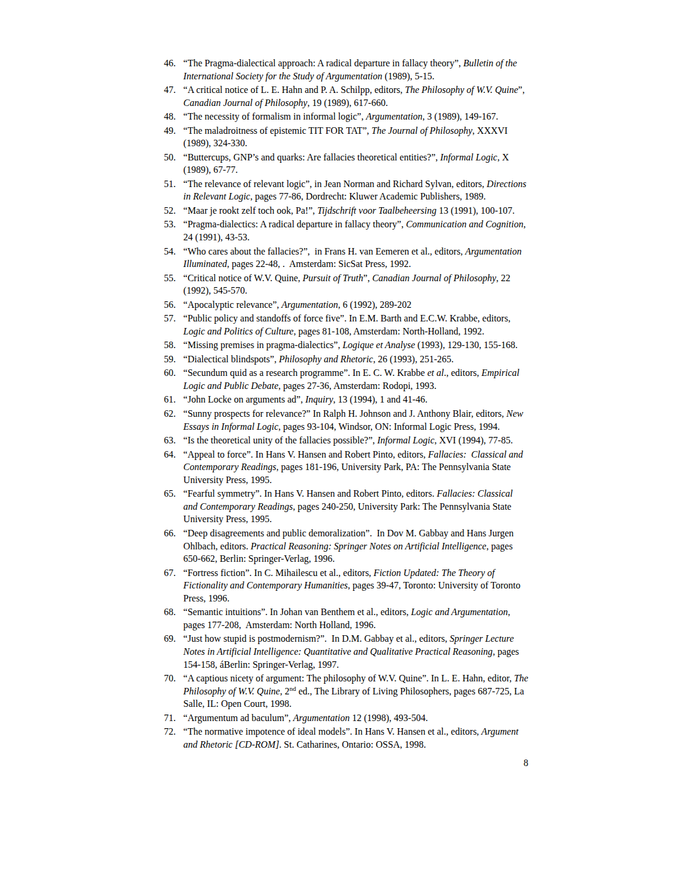46.“The Pragma-dialectical approach: A radical departure in fallacy theory”, Bulletin of the International Society for the Study of Argumentation (1989), 5-15.
47.“A critical notice of L. E. Hahn and P. A. Schilpp, editors, The Philosophy of W.V. Quine”, Canadian Journal of Philosophy, 19 (1989), 617-660.
48.“The necessity of formalism in informal logic”, Argumentation, 3 (1989), 149-167.
49.“The maladroitness of epistemic TIT FOR TAT”, The Journal of Philosophy, XXXVI (1989), 324-330.
50.“Buttercups, GNP’s and quarks: Are fallacies theoretical entities?”, Informal Logic, X (1989), 67-77.
51.“The relevance of relevant logic”, in Jean Norman and Richard Sylvan, editors, Directions in Relevant Logic, pages 77-86, Dordrecht: Kluwer Academic Publishers, 1989.
52.“Maar je rookt zelf toch ook, Pa!”, Tijdschrift voor Taalbeheersing 13 (1991), 100-107.
53.“Pragma-dialectics: A radical departure in fallacy theory”, Communication and Cognition, 24 (1991), 43-53.
54.“Who cares about the fallacies?”, in Frans H. van Eemeren et al., editors, Argumentation Illuminated, pages 22-48, . Amsterdam: SicSat Press, 1992.
55.“Critical notice of W.V. Quine, Pursuit of Truth”, Canadian Journal of Philosophy, 22 (1992), 545-570.
56.“Apocalyptic relevance”, Argumentation, 6 (1992), 289-202
57.“Public policy and standoffs of force five”. In E.M. Barth and E.C.W. Krabbe, editors, Logic and Politics of Culture, pages 81-108, Amsterdam: North-Holland, 1992.
58.“Missing premises in pragma-dialectics”, Logique et Analyse (1993), 129-130, 155-168.
59.“Dialectical blindspots”, Philosophy and Rhetoric, 26 (1993), 251-265.
60.“Secundum quid as a research programme”. In E. C. W. Krabbe et al., editors, Empirical Logic and Public Debate, pages 27-36, Amsterdam: Rodopi, 1993.
61.“John Locke on arguments ad”, Inquiry, 13 (1994), 1 and 41-46.
62.“Sunny prospects for relevance?” In Ralph H. Johnson and J. Anthony Blair, editors, New Essays in Informal Logic, pages 93-104, Windsor, ON: Informal Logic Press, 1994.
63.“Is the theoretical unity of the fallacies possible?”, Informal Logic, XVI (1994), 77-85.
64.“Appeal to force”. In Hans V. Hansen and Robert Pinto, editors, Fallacies: Classical and Contemporary Readings, pages 181-196, University Park, PA: The Pennsylvania State University Press, 1995.
65.“Fearful symmetry”. In Hans V. Hansen and Robert Pinto, editors. Fallacies: Classical and Contemporary Readings, pages 240-250, University Park: The Pennsylvania State University Press, 1995.
66.“Deep disagreements and public demoralization”. In Dov M. Gabbay and Hans Jurgen Ohlbach, editors. Practical Reasoning: Springer Notes on Artificial Intelligence, pages 650-662, Berlin: Springer-Verlag, 1996.
67.“Fortress fiction”. In C. Mihailescu et al., editors, Fiction Updated: The Theory of Fictionality and Contemporary Humanities, pages 39-47, Toronto: University of Toronto Press, 1996.
68.“Semantic intuitions”. In Johan van Benthem et al., editors, Logic and Argumentation, pages 177-208, Amsterdam: North Holland, 1996.
69.“Just how stupid is postmodernism?”. In D.M. Gabbay et al., editors, Springer Lecture Notes in Artificial Intelligence: Quantitative and Qualitative Practical Reasoning, pages 154-158, áBerlin: Springer-Verlag, 1997.
70.“A captious nicety of argument: The philosophy of W.V. Quine”. In L. E. Hahn, editor, The Philosophy of W.V. Quine, 2nd ed., The Library of Living Philosophers, pages 687-725, La Salle, IL: Open Court, 1998.
71.“Argumentum ad baculum”, Argumentation 12 (1998), 493-504.
72.“The normative impotence of ideal models”. In Hans V. Hansen et al., editors, Argument and Rhetoric [CD-ROM]. St. Catharines, Ontario: OSSA, 1998.
8